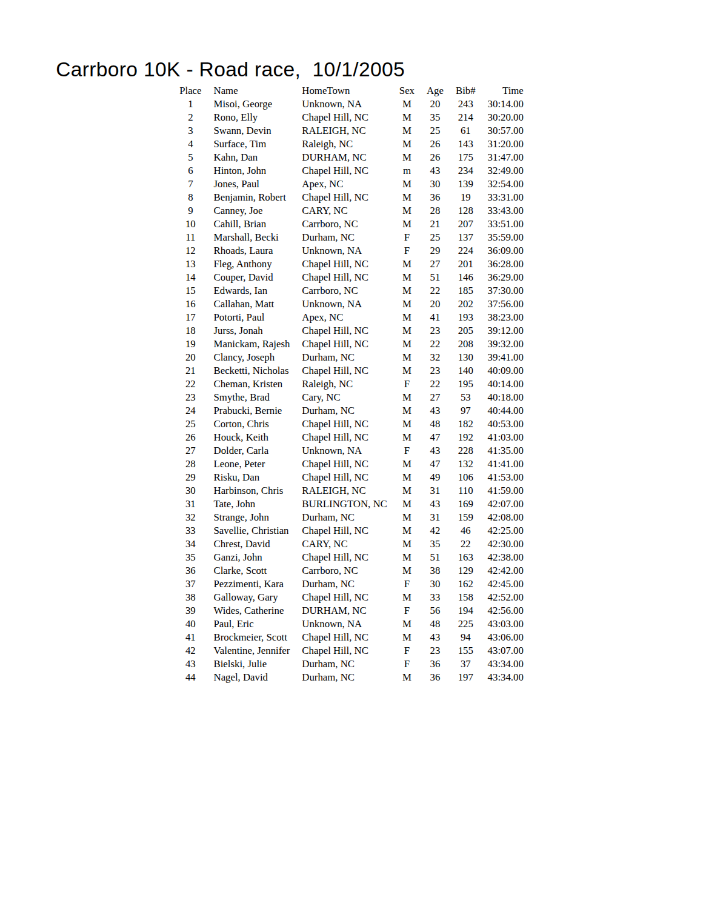Carrboro 10K - Road race, 10/1/2005
| Place | Name | HomeTown | Sex | Age | Bib# | Time |
| --- | --- | --- | --- | --- | --- | --- |
| 1 | Misoi, George | Unknown, NA | M | 20 | 243 | 30:14.00 |
| 2 | Rono, Elly | Chapel Hill, NC | M | 35 | 214 | 30:20.00 |
| 3 | Swann, Devin | RALEIGH, NC | M | 25 | 61 | 30:57.00 |
| 4 | Surface, Tim | Raleigh, NC | M | 26 | 143 | 31:20.00 |
| 5 | Kahn, Dan | DURHAM, NC | M | 26 | 175 | 31:47.00 |
| 6 | Hinton, John | Chapel Hill, NC | m | 43 | 234 | 32:49.00 |
| 7 | Jones, Paul | Apex, NC | M | 30 | 139 | 32:54.00 |
| 8 | Benjamin, Robert | Chapel Hill, NC | M | 36 | 19 | 33:31.00 |
| 9 | Canney, Joe | CARY, NC | M | 28 | 128 | 33:43.00 |
| 10 | Cahill, Brian | Carrboro, NC | M | 21 | 207 | 33:51.00 |
| 11 | Marshall, Becki | Durham, NC | F | 25 | 137 | 35:59.00 |
| 12 | Rhoads, Laura | Unknown, NA | F | 29 | 224 | 36:09.00 |
| 13 | Fleg, Anthony | Chapel Hill, NC | M | 27 | 201 | 36:28.00 |
| 14 | Couper, David | Chapel Hill, NC | M | 51 | 146 | 36:29.00 |
| 15 | Edwards, Ian | Carrboro, NC | M | 22 | 185 | 37:30.00 |
| 16 | Callahan, Matt | Unknown, NA | M | 20 | 202 | 37:56.00 |
| 17 | Potorti, Paul | Apex, NC | M | 41 | 193 | 38:23.00 |
| 18 | Jurss, Jonah | Chapel Hill, NC | M | 23 | 205 | 39:12.00 |
| 19 | Manickam, Rajesh | Chapel Hill, NC | M | 22 | 208 | 39:32.00 |
| 20 | Clancy, Joseph | Durham, NC | M | 32 | 130 | 39:41.00 |
| 21 | Becketti, Nicholas | Chapel Hill, NC | M | 23 | 140 | 40:09.00 |
| 22 | Cheman, Kristen | Raleigh, NC | F | 22 | 195 | 40:14.00 |
| 23 | Smythe, Brad | Cary, NC | M | 27 | 53 | 40:18.00 |
| 24 | Prabucki, Bernie | Durham, NC | M | 43 | 97 | 40:44.00 |
| 25 | Corton, Chris | Chapel Hill, NC | M | 48 | 182 | 40:53.00 |
| 26 | Houck, Keith | Chapel Hill, NC | M | 47 | 192 | 41:03.00 |
| 27 | Dolder, Carla | Unknown, NA | F | 43 | 228 | 41:35.00 |
| 28 | Leone, Peter | Chapel Hill, NC | M | 47 | 132 | 41:41.00 |
| 29 | Risku, Dan | Chapel Hill, NC | M | 49 | 106 | 41:53.00 |
| 30 | Harbinson, Chris | RALEIGH, NC | M | 31 | 110 | 41:59.00 |
| 31 | Tate, John | BURLINGTON, NC | M | 43 | 169 | 42:07.00 |
| 32 | Strange, John | Durham, NC | M | 31 | 159 | 42:08.00 |
| 33 | Savellie, Christian | Chapel Hill, NC | M | 42 | 46 | 42:25.00 |
| 34 | Chrest, David | CARY, NC | M | 35 | 22 | 42:30.00 |
| 35 | Ganzi, John | Chapel Hill, NC | M | 51 | 163 | 42:38.00 |
| 36 | Clarke, Scott | Carrboro, NC | M | 38 | 129 | 42:42.00 |
| 37 | Pezzimenti, Kara | Durham, NC | F | 30 | 162 | 42:45.00 |
| 38 | Galloway, Gary | Chapel Hill, NC | M | 33 | 158 | 42:52.00 |
| 39 | Wides, Catherine | DURHAM, NC | F | 56 | 194 | 42:56.00 |
| 40 | Paul, Eric | Unknown, NA | M | 48 | 225 | 43:03.00 |
| 41 | Brockmeier, Scott | Chapel Hill, NC | M | 43 | 94 | 43:06.00 |
| 42 | Valentine, Jennifer | Chapel Hill, NC | F | 23 | 155 | 43:07.00 |
| 43 | Bielski, Julie | Durham, NC | F | 36 | 37 | 43:34.00 |
| 44 | Nagel, David | Durham, NC | M | 36 | 197 | 43:34.00 |